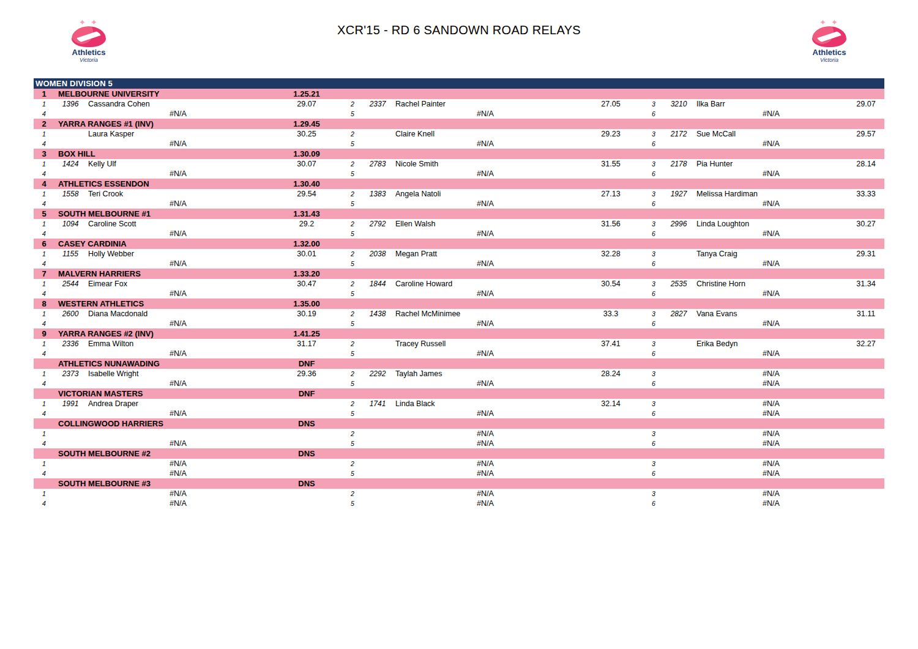✦ ✦
Athletics
Victoria
XCR'15 - RD 6 SANDOWN ROAD RELAYS
✦ ✦
Athletics
Victoria
| WOMEN DIVISION 5 |
| 1 | MELBOURNE UNIVERSITY | 1.25.21 | |
| 1 | 1396 | Cassandra Cohen | 29.07 | 2 | 2337 | Rachel Painter | 27.05 | 3 | 3210 | Ilka Barr | 29.07 |
| 4 | | #N/A | | 5 | | #N/A | | 6 | | #N/A | |
| 2 | YARRA RANGES #1 (INV) | 1.29.45 | |
| 1 | | Laura Kasper | 30.25 | 2 | | Claire Knell | 29.23 | 3 | 2172 | Sue McCall | 29.57 |
| 4 | | #N/A | | 5 | | #N/A | | 6 | | #N/A | |
| 3 | BOX HILL | 1.30.09 | |
| 1 | 1424 | Kelly Ulf | 30.07 | 2 | 2783 | Nicole Smith | 31.55 | 3 | 2178 | Pia Hunter | 28.14 |
| 4 | | #N/A | | 5 | | #N/A | | 6 | | #N/A | |
| 4 | ATHLETICS ESSENDON | 1.30.40 | |
| 1 | 1558 | Teri Crook | 29.54 | 2 | 1383 | Angela Natoli | 27.13 | 3 | 1927 | Melissa Hardiman | 33.33 |
| 4 | | #N/A | | 5 | | #N/A | | 6 | | #N/A | |
| 5 | SOUTH MELBOURNE #1 | 1.31.43 | |
| 1 | 1094 | Caroline Scott | 29.2 | 2 | 2792 | Ellen Walsh | 31.56 | 3 | 2996 | Linda Loughton | 30.27 |
| 4 | | #N/A | | 5 | | #N/A | | 6 | | #N/A | |
| 6 | CASEY CARDINIA | 1.32.00 | |
| 1 | 1155 | Holly Webber | 30.01 | 2 | 2038 | Megan Pratt | 32.28 | 3 | | Tanya Craig | 29.31 |
| 4 | | #N/A | | 5 | | #N/A | | 6 | | #N/A | |
| 7 | MALVERN HARRIERS | 1.33.20 | |
| 1 | 2544 | Eimear Fox | 30.47 | 2 | 1844 | Caroline Howard | 30.54 | 3 | 2535 | Christine Horn | 31.34 |
| 4 | | #N/A | | 5 | | #N/A | | 6 | | #N/A | |
| 8 | WESTERN ATHLETICS | 1.35.00 | |
| 1 | 2600 | Diana Macdonald | 30.19 | 2 | 1438 | Rachel McMinimee | 33.3 | 3 | 2827 | Vana Evans | 31.11 |
| 4 | | #N/A | | 5 | | #N/A | | 6 | | #N/A | |
| 9 | YARRA RANGES #2 (INV) | 1.41.25 | |
| 1 | 2336 | Emma Wilton | 31.17 | 2 | | Tracey Russell | 37.41 | 3 | | Erika Bedyn | 32.27 |
| 4 | | #N/A | | 5 | | #N/A | | 6 | | #N/A | |
| | ATHLETICS NUNAWADING | DNF | |
| 1 | 2373 | Isabelle Wright | 29.36 | 2 | 2292 | Taylah James | 28.24 | 3 | | #N/A | |
| 4 | | #N/A | | 5 | | #N/A | | 6 | | #N/A | |
| | VICTORIAN MASTERS | DNF | |
| 1 | 1991 | Andrea Draper | | 2 | 1741 | Linda Black | 32.14 | 3 | | #N/A | |
| 4 | | #N/A | | 5 | | #N/A | | 6 | | #N/A | |
| | COLLINGWOOD HARRIERS | DNS | |
| 1 | | | | 2 | | #N/A | | 3 | | #N/A | |
| 4 | | #N/A | | 5 | | #N/A | | 6 | | #N/A | |
| | SOUTH MELBOURNE #2 | DNS | |
| 1 | | #N/A | | 2 | | #N/A | | 3 | | #N/A | |
| 4 | | #N/A | | 5 | | #N/A | | 6 | | #N/A | |
| | SOUTH MELBOURNE #3 | DNS | |
| 1 | | #N/A | | 2 | | #N/A | | 3 | | #N/A | |
| 4 | | #N/A | | 5 | | #N/A | | 6 | | #N/A | |